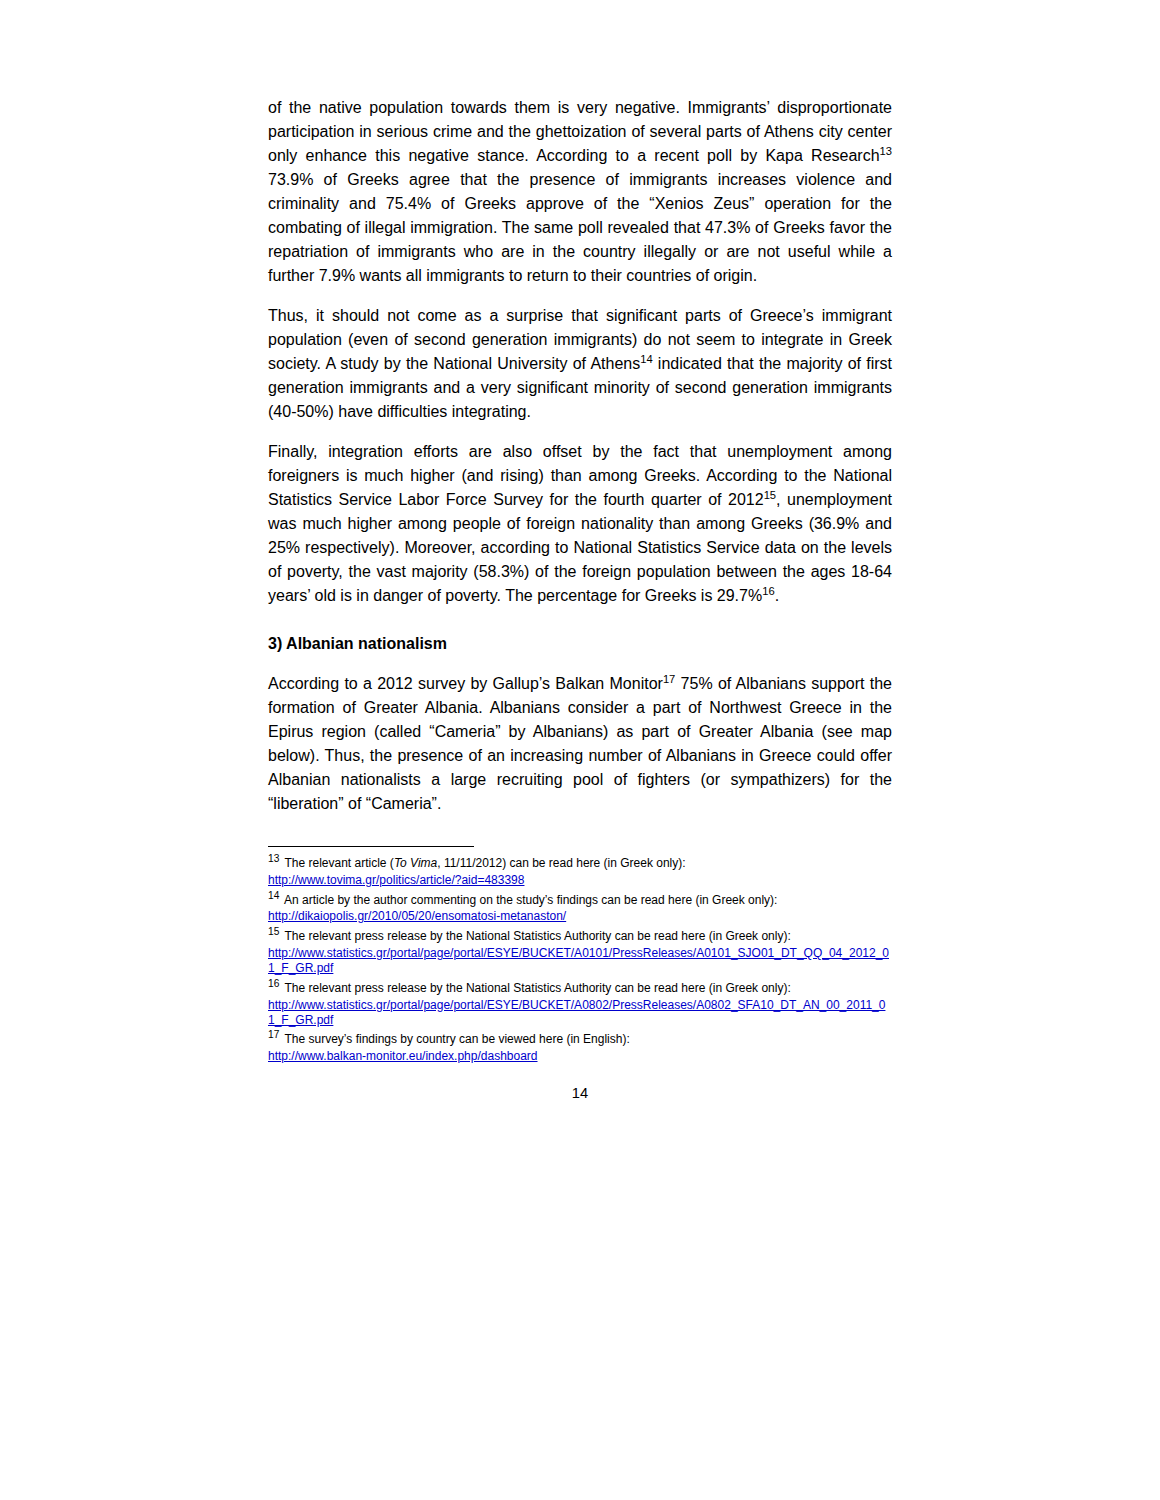of the native population towards them is very negative. Immigrants’ disproportionate participation in serious crime and the ghettoization of several parts of Athens city center only enhance this negative stance. According to a recent poll by Kapa Research13 73.9% of Greeks agree that the presence of immigrants increases violence and criminality and 75.4% of Greeks approve of the “Xenios Zeus” operation for the combating of illegal immigration. The same poll revealed that 47.3% of Greeks favor the repatriation of immigrants who are in the country illegally or are not useful while a further 7.9% wants all immigrants to return to their countries of origin.
Thus, it should not come as a surprise that significant parts of Greece’s immigrant population (even of second generation immigrants) do not seem to integrate in Greek society. A study by the National University of Athens14 indicated that the majority of first generation immigrants and a very significant minority of second generation immigrants (40-50%) have difficulties integrating.
Finally, integration efforts are also offset by the fact that unemployment among foreigners is much higher (and rising) than among Greeks. According to the National Statistics Service Labor Force Survey for the fourth quarter of 201215, unemployment was much higher among people of foreign nationality than among Greeks (36.9% and 25% respectively). Moreover, according to National Statistics Service data on the levels of poverty, the vast majority (58.3%) of the foreign population between the ages 18-64 years’ old is in danger of poverty. The percentage for Greeks is 29.7%16.
3) Albanian nationalism
According to a 2012 survey by Gallup’s Balkan Monitor17 75% of Albanians support the formation of Greater Albania. Albanians consider a part of Northwest Greece in the Epirus region (called “Cameria” by Albanians) as part of Greater Albania (see map below). Thus, the presence of an increasing number of Albanians in Greece could offer Albanian nationalists a large recruiting pool of fighters (or sympathizers) for the “liberation” of “Cameria”.
13 The relevant article (To Vima, 11/11/2012) can be read here (in Greek only):
http://www.tovima.gr/politics/article/?aid=483398
14 An article by the author commenting on the study’s findings can be read here (in Greek only):
http://dikaiopolis.gr/2010/05/20/ensomatosi-metanaston/
15 The relevant press release by the National Statistics Authority can be read here (in Greek only):
http://www.statistics.gr/portal/page/portal/ESYE/BUCKET/A0101/PressReleases/A0101_SJO01_DT_QQ_04_2012_01_F_GR.pdf
16 The relevant press release by the National Statistics Authority can be read here (in Greek only):
http://www.statistics.gr/portal/page/portal/ESYE/BUCKET/A0802/PressReleases/A0802_SFA10_DT_AN_00_2011_01_F_GR.pdf
17 The survey’s findings by country can be viewed here (in English):
http://www.balkan-monitor.eu/index.php/dashboard
14